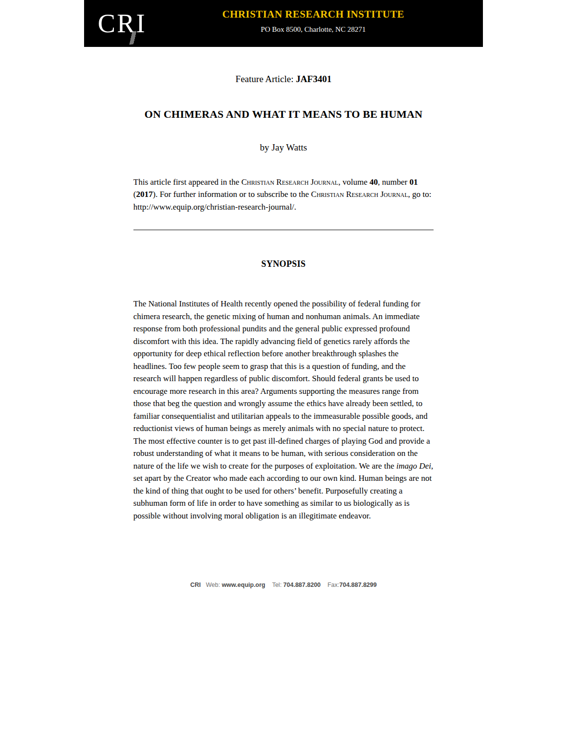CRI
CHRISTIAN RESEARCH INSTITUTE
PO Box 8500, Charlotte, NC 28271
Feature Article: JAF3401
ON CHIMERAS AND WHAT IT MEANS TO BE HUMAN
by Jay Watts
This article first appeared in the Christian Research Journal, volume 40, number 01 (2017). For further information or to subscribe to the Christian Research Journal, go to: http://www.equip.org/christian-research-journal/.
SYNOPSIS
The National Institutes of Health recently opened the possibility of federal funding for chimera research, the genetic mixing of human and nonhuman animals. An immediate response from both professional pundits and the general public expressed profound discomfort with this idea. The rapidly advancing field of genetics rarely affords the opportunity for deep ethical reflection before another breakthrough splashes the headlines. Too few people seem to grasp that this is a question of funding, and the research will happen regardless of public discomfort. Should federal grants be used to encourage more research in this area? Arguments supporting the measures range from those that beg the question and wrongly assume the ethics have already been settled, to familiar consequentialist and utilitarian appeals to the immeasurable possible goods, and reductionist views of human beings as merely animals with no special nature to protect. The most effective counter is to get past ill-defined charges of playing God and provide a robust understanding of what it means to be human, with serious consideration on the nature of the life we wish to create for the purposes of exploitation. We are the imago Dei, set apart by the Creator who made each according to our own kind. Human beings are not the kind of thing that ought to be used for others’ benefit. Purposefully creating a subhuman form of life in order to have something as similar to us biologically as is possible without involving moral obligation is an illegitimate endeavor.
CRI Web: www.equip.org Tel: 704.887.8200 Fax:704.887.8299